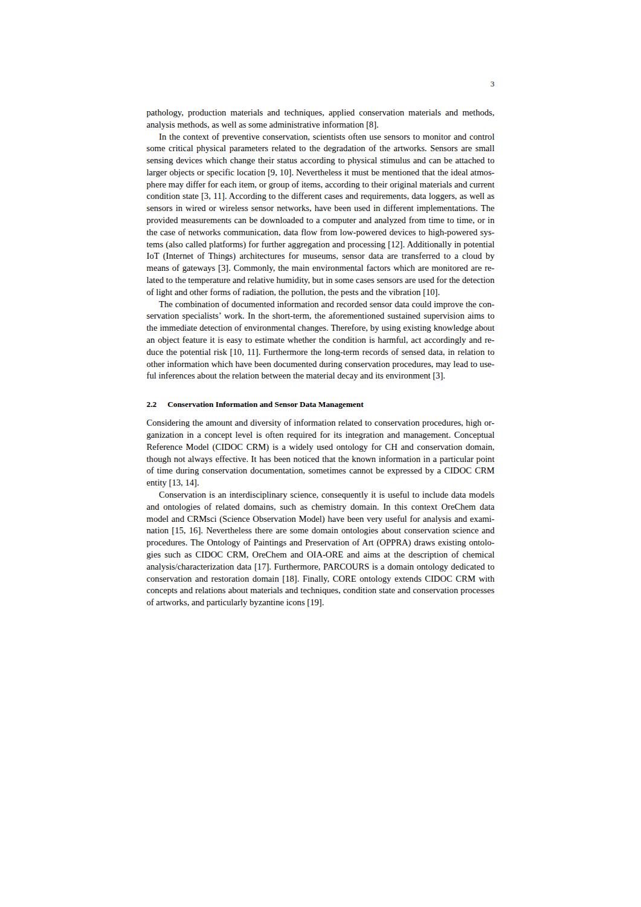3
pathology, production materials and techniques, applied conservation materials and methods, analysis methods, as well as some administrative information [8].
In the context of preventive conservation, scientists often use sensors to monitor and control some critical physical parameters related to the degradation of the artworks. Sensors are small sensing devices which change their status according to physical stimulus and can be attached to larger objects or specific location [9, 10]. Nevertheless it must be mentioned that the ideal atmosphere may differ for each item, or group of items, according to their original materials and current condition state [3, 11]. According to the different cases and requirements, data loggers, as well as sensors in wired or wireless sensor networks, have been used in different implementations. The provided measurements can be downloaded to a computer and analyzed from time to time, or in the case of networks communication, data flow from low-powered devices to high-powered systems (also called platforms) for further aggregation and processing [12]. Additionally in potential IoT (Internet of Things) architectures for museums, sensor data are transferred to a cloud by means of gateways [3]. Commonly, the main environmental factors which are monitored are related to the temperature and relative humidity, but in some cases sensors are used for the detection of light and other forms of radiation, the pollution, the pests and the vibration [10].
The combination of documented information and recorded sensor data could improve the conservation specialists’ work. In the short-term, the aforementioned sustained supervision aims to the immediate detection of environmental changes. Therefore, by using existing knowledge about an object feature it is easy to estimate whether the condition is harmful, act accordingly and reduce the potential risk [10, 11]. Furthermore the long-term records of sensed data, in relation to other information which have been documented during conservation procedures, may lead to useful inferences about the relation between the material decay and its environment [3].
2.2 Conservation Information and Sensor Data Management
Considering the amount and diversity of information related to conservation procedures, high organization in a concept level is often required for its integration and management. Conceptual Reference Model (CIDOC CRM) is a widely used ontology for CH and conservation domain, though not always effective. It has been noticed that the known information in a particular point of time during conservation documentation, sometimes cannot be expressed by a CIDOC CRM entity [13, 14].
Conservation is an interdisciplinary science, consequently it is useful to include data models and ontologies of related domains, such as chemistry domain. In this context OreChem data model and CRMsci (Science Observation Model) have been very useful for analysis and examination [15, 16]. Nevertheless there are some domain ontologies about conservation science and procedures. The Ontology of Paintings and Preservation of Art (OPPRA) draws existing ontologies such as CIDOC CRM, OreChem and OIA-ORE and aims at the description of chemical analysis/characterization data [17]. Furthermore, PARCOURS is a domain ontology dedicated to conservation and restoration domain [18]. Finally, CORE ontology extends CIDOC CRM with concepts and relations about materials and techniques, condition state and conservation processes of artworks, and particularly byzantine icons [19].